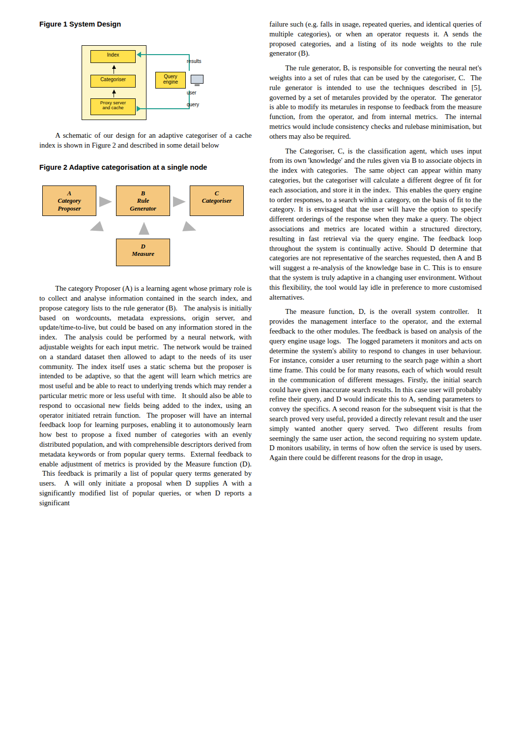Figure 1 System Design
Index
Categoriser
Proxy server
and cache
Query
engine
results
user
query
A schematic of our design for an adaptive categoriser of a cache index is shown in Figure 2 and described in some detail below
Figure 2 Adaptive categorisation at a single node
ACategory
Proposer
BRule
Generator
CCategoriser
DMeasure
The category Proposer (A) is a learning agent whose primary role is to collect and analyse information contained in the search index, and propose category lists to the rule generator (B). The analysis is initially based on wordcounts, metadata expressions, origin server, and update/time-to-live, but could be based on any information stored in the index. The analysis could be performed by a neural network, with adjustable weights for each input metric. The network would be trained on a standard dataset then allowed to adapt to the needs of its user community. The index itself uses a static schema but the proposer is intended to be adaptive, so that the agent will learn which metrics are most useful and be able to react to underlying trends which may render a particular metric more or less useful with time. It should also be able to respond to occasional new fields being added to the index, using an operator initiated retrain function. The proposer will have an internal feedback loop for learning purposes, enabling it to autonomously learn how best to propose a fixed number of categories with an evenly distributed population, and with comprehensible descriptors derived from metadata keywords or from popular query terms. External feedback to enable adjustment of metrics is provided by the Measure function (D). This feedback is primarily a list of popular query terms generated by users. A will only initiate a proposal when D supplies A with a significantly modified list of popular queries, or when D reports a significant
failure such (e.g. falls in usage, repeated queries, and identical queries of multiple categories), or when an operator requests it. A sends the proposed categories, and a listing of its node weights to the rule generator (B).
The rule generator, B, is responsible for converting the neural net's weights into a set of rules that can be used by the categoriser, C. The rule generator is intended to use the techniques described in [5], governed by a set of metarules provided by the operator. The generator is able to modify its metarules in response to feedback from the measure function, from the operator, and from internal metrics. The internal metrics would include consistency checks and rulebase minimisation, but others may also be required.
The Categoriser, C, is the classification agent, which uses input from its own 'knowledge' and the rules given via B to associate objects in the index with categories. The same object can appear within many categories, but the categoriser will calculate a different degree of fit for each association, and store it in the index. This enables the query engine to order responses, to a search within a category, on the basis of fit to the category. It is envisaged that the user will have the option to specify different orderings of the response when they make a query. The object associations and metrics are located within a structured directory, resulting in fast retrieval via the query engine. The feedback loop throughout the system is continually active. Should D determine that categories are not representative of the searches requested, then A and B will suggest a re-analysis of the knowledge base in C. This is to ensure that the system is truly adaptive in a changing user environment. Without this flexibility, the tool would lay idle in preference to more customised alternatives.
The measure function, D, is the overall system controller. It provides the management interface to the operator, and the external feedback to the other modules. The feedback is based on analysis of the query engine usage logs. The logged parameters it monitors and acts on determine the system's ability to respond to changes in user behaviour. For instance, consider a user returning to the search page within a short time frame. This could be for many reasons, each of which would result in the communication of different messages. Firstly, the initial search could have given inaccurate search results. In this case user will probably refine their query, and D would indicate this to A, sending parameters to convey the specifics. A second reason for the subsequent visit is that the search proved very useful, provided a directly relevant result and the user simply wanted another query served. Two different results from seemingly the same user action, the second requiring no system update. D monitors usability, in terms of how often the service is used by users. Again there could be different reasons for the drop in usage,